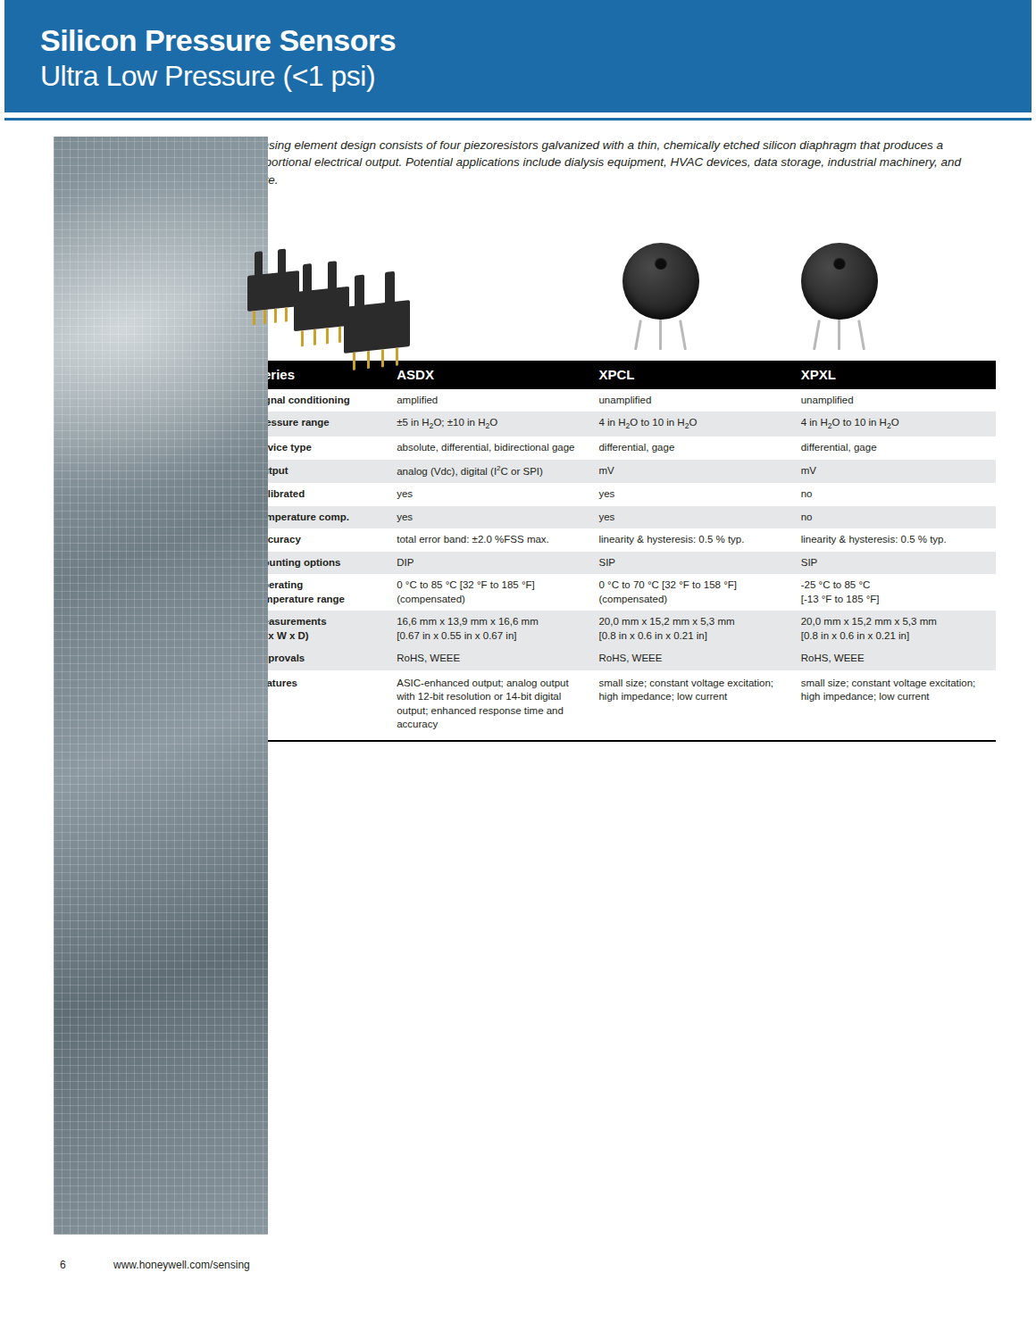Silicon Pressure Sensors
Ultra Low Pressure (<1 psi)
Sensing element design consists of four piezoresistors galvanized with a thin, chemically etched silicon diaphragm that produces a proportional electrical output. Potential applications include dialysis equipment, HVAC devices, data storage, industrial machinery, and more.
| Series | ASDX | XPCL | XPXL |
| --- | --- | --- | --- |
| Signal conditioning | amplified | unamplified | unamplified |
| Pressure range | ±5 in H 2 O; ±10 in H 2 O | 4 in H 2 O to 10 in H 2 O | 4 in H 2 O to 10 in H 2 O |
| Device type | absolute, differential, bidirectional gage | differential, gage | differential, gage |
| Output | analog (Vdc), digital (I 2 C or SPI) | mV | mV |
| Calibrated | yes | yes | no |
| Temperature comp. | yes | yes | no |
| Accuracy | total error band: ±2.0 %FSS max. | linearity & hysteresis: 0.5 % typ. | linearity & hysteresis: 0.5 % typ. |
| Mounting options | DIP | SIP | SIP |
| Operating temperature range | 0 °C to 85 °C [32 °F to 185 °F] (compensated) | 0 °C to 70 °C [32 °F to 158 °F] (compensated) | -25 °C to 85 °C [-13 °F to 185 °F] |
| Measurements (H x W x D) | 16,6 mm x 13,9 mm x 16,6 mm [0.67 in x 0.55 in x 0.67 in] | 20,0 mm x 15,2 mm x 5,3 mm [0.8 in x 0.6 in x 0.21 in] | 20,0 mm x 15,2 mm x 5,3 mm [0.8 in x 0.6 in x 0.21 in] |
| Approvals | RoHS, WEEE | RoHS, WEEE | RoHS, WEEE |
| Features | ASIC-enhanced output; analog output with 12-bit resolution or 14-bit digital output; enhanced response time and accuracy | small size; constant voltage excitation; high impedance; low current | small size; constant voltage excitation; high impedance; low current |
6 www.honeywell.com/sensing